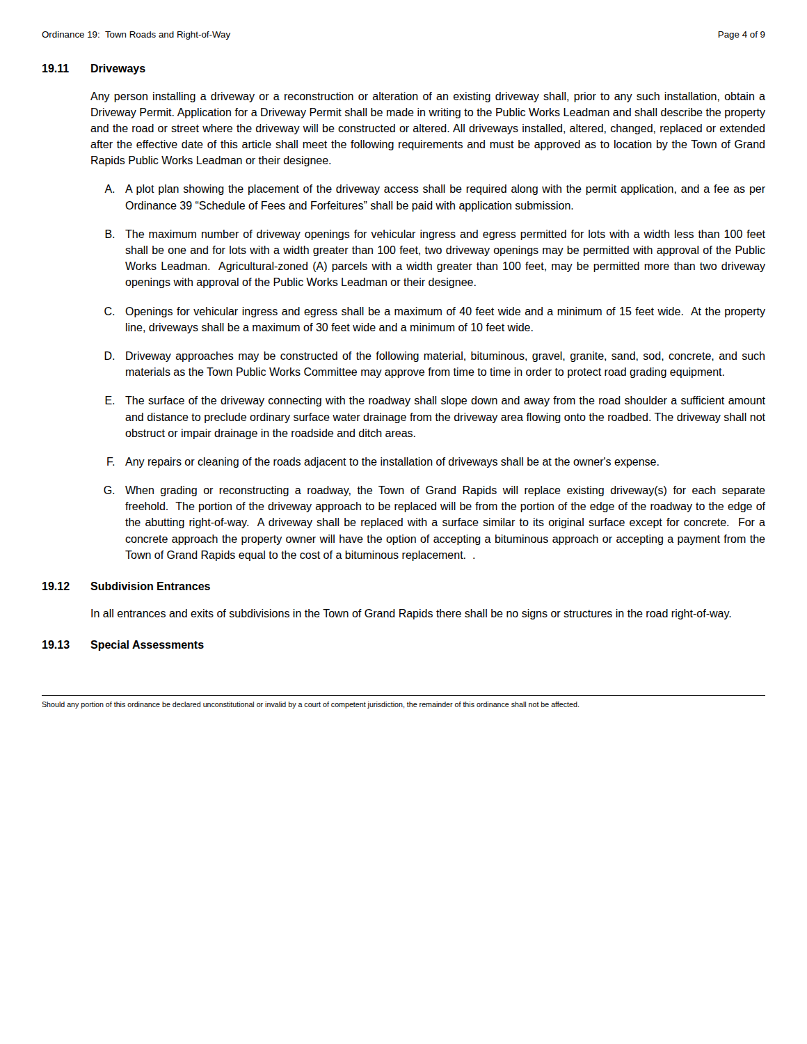Ordinance 19: Town Roads and Right-of-Way Page 4 of 9
19.11 Driveways
Any person installing a driveway or a reconstruction or alteration of an existing driveway shall, prior to any such installation, obtain a Driveway Permit. Application for a Driveway Permit shall be made in writing to the Public Works Leadman and shall describe the property and the road or street where the driveway will be constructed or altered. All driveways installed, altered, changed, replaced or extended after the effective date of this article shall meet the following requirements and must be approved as to location by the Town of Grand Rapids Public Works Leadman or their designee.
A plot plan showing the placement of the driveway access shall be required along with the permit application, and a fee as per Ordinance 39 “Schedule of Fees and Forfeitures” shall be paid with application submission.
The maximum number of driveway openings for vehicular ingress and egress permitted for lots with a width less than 100 feet shall be one and for lots with a width greater than 100 feet, two driveway openings may be permitted with approval of the Public Works Leadman. Agricultural-zoned (A) parcels with a width greater than 100 feet, may be permitted more than two driveway openings with approval of the Public Works Leadman or their designee.
Openings for vehicular ingress and egress shall be a maximum of 40 feet wide and a minimum of 15 feet wide. At the property line, driveways shall be a maximum of 30 feet wide and a minimum of 10 feet wide.
Driveway approaches may be constructed of the following material, bituminous, gravel, granite, sand, sod, concrete, and such materials as the Town Public Works Committee may approve from time to time in order to protect road grading equipment.
The surface of the driveway connecting with the roadway shall slope down and away from the road shoulder a sufficient amount and distance to preclude ordinary surface water drainage from the driveway area flowing onto the roadbed. The driveway shall not obstruct or impair drainage in the roadside and ditch areas.
Any repairs or cleaning of the roads adjacent to the installation of driveways shall be at the owner's expense.
When grading or reconstructing a roadway, the Town of Grand Rapids will replace existing driveway(s) for each separate freehold. The portion of the driveway approach to be replaced will be from the portion of the edge of the roadway to the edge of the abutting right-of-way. A driveway shall be replaced with a surface similar to its original surface except for concrete. For a concrete approach the property owner will have the option of accepting a bituminous approach or accepting a payment from the Town of Grand Rapids equal to the cost of a bituminous replacement. .
19.12 Subdivision Entrances
In all entrances and exits of subdivisions in the Town of Grand Rapids there shall be no signs or structures in the road right-of-way.
19.13 Special Assessments
Should any portion of this ordinance be declared unconstitutional or invalid by a court of competent jurisdiction, the remainder of this ordinance shall not be affected.